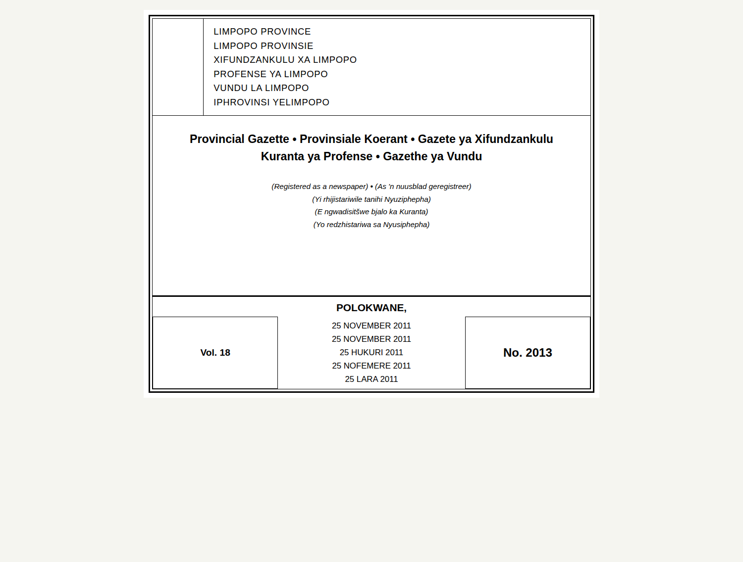LIMPOPO PROVINCE
LIMPOPO PROVINSIE
XIFUNDZANKULU XA LIMPOPO
PROFENSE YA LIMPOPO
VUNDU LA LIMPOPO
IPHROVINSI YELIMPOPO
Provincial Gazette • Provinsiale Koerant • Gazete ya Xifundzankulu
Kuranta ya Profense • Gazethe ya Vundu
(Registered as a newspaper) • (As 'n nuusblad geregistreer)
(Yi rhijistariwile tanihi Nyuziphepha)
(E ngwadisitšwe bjalo ka Kuranta)
(Yo redzhistariwa sa Nyusiphepha)
POLOKWANE,
Vol. 18
25 NOVEMBER 2011
25 NOVEMBER 2011
25 HUKURI 2011
25 NOFEMERE 2011
25 LARA 2011
No. 2013